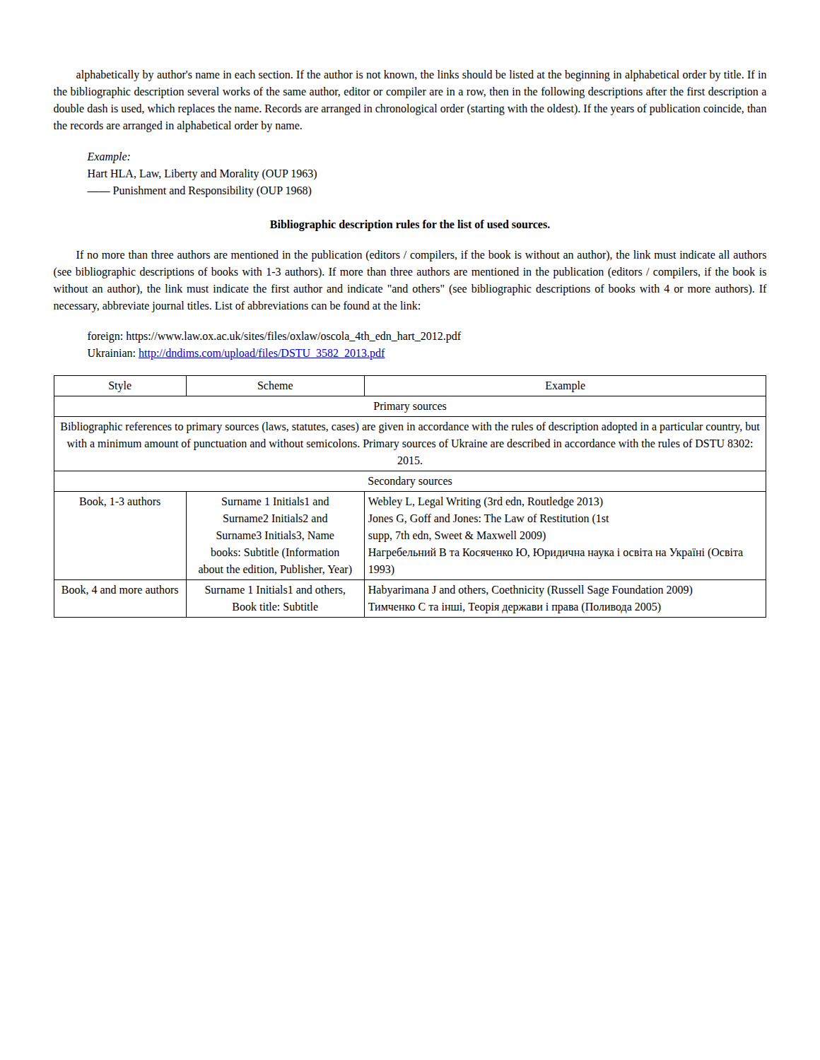alphabetically by author's name in each section. If the author is not known, the links should be listed at the beginning in alphabetical order by title. If in the bibliographic description several works of the same author, editor or compiler are in a row, then in the following descriptions after the first description a double dash is used, which replaces the name. Records are arranged in chronological order (starting with the oldest). If the years of publication coincide, than the records are arranged in alphabetical order by name.
Example:
Hart HLA, Law, Liberty and Morality (OUP 1963)
—— Punishment and Responsibility (OUP 1968)
Bibliographic description rules for the list of used sources.
If no more than three authors are mentioned in the publication (editors / compilers, if the book is without an author), the link must indicate all authors (see bibliographic descriptions of books with 1-3 authors). If more than three authors are mentioned in the publication (editors / compilers, if the book is without an author), the link must indicate the first author and indicate "and others" (see bibliographic descriptions of books with 4 or more authors). If necessary, abbreviate journal titles. List of abbreviations can be found at the link:
foreign: https://www.law.ox.ac.uk/sites/files/oxlaw/oscola_4th_edn_hart_2012.pdf
Ukrainian: http://dndims.com/upload/files/DSTU_3582_2013.pdf
| Style | Scheme | Example |
| --- | --- | --- |
| Primary sources |
| Bibliographic references to primary sources (laws, statutes, cases) are given in accordance with the rules of description adopted in a particular country, but with a minimum amount of punctuation and without semicolons. Primary sources of Ukraine are described in accordance with the rules of DSTU 8302: 2015. |
| Secondary sources |
| Book, 1-3 authors | Surname 1 Initials1 and Surname2 Initials2 and Surname3 Initials3, Name books: Subtitle (Information about the edition, Publisher, Year) | Webley L, Legal Writing (3rd edn, Routledge 2013) Jones G, Goff and Jones: The Law of Restitution (1st supp, 7th edn, Sweet & Maxwell 2009) Нагребельний В та Косяченко Ю, Юридична наука і освіта на Україні (Освіта 1993) |
| Book, 4 and more authors | Surname 1 Initials1 and others, Book title: Subtitle | Habyarimana J and others, Coethnicity (Russell Sage Foundation 2009) Тимченко С та інші, Теорія держави і права (Поливода 2005) |